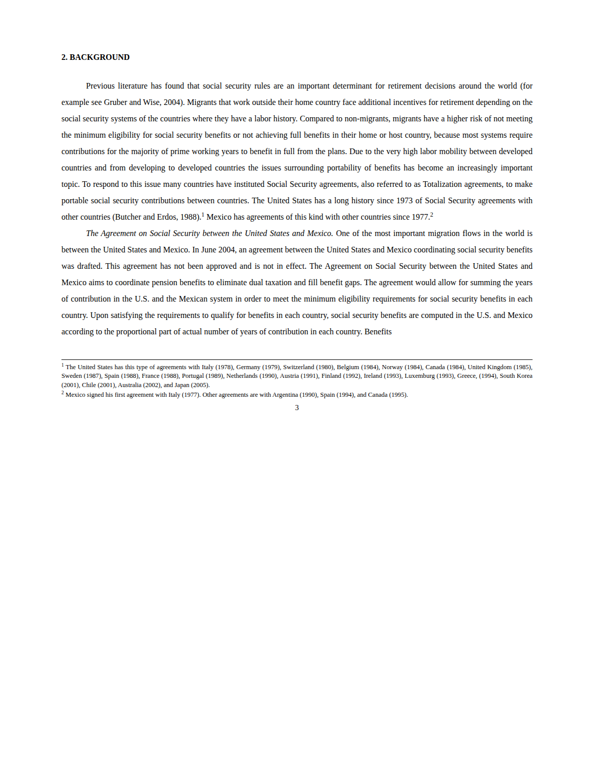2. BACKGROUND
Previous literature has found that social security rules are an important determinant for retirement decisions around the world (for example see Gruber and Wise, 2004). Migrants that work outside their home country face additional incentives for retirement depending on the social security systems of the countries where they have a labor history. Compared to non-migrants, migrants have a higher risk of not meeting the minimum eligibility for social security benefits or not achieving full benefits in their home or host country, because most systems require contributions for the majority of prime working years to benefit in full from the plans. Due to the very high labor mobility between developed countries and from developing to developed countries the issues surrounding portability of benefits has become an increasingly important topic. To respond to this issue many countries have instituted Social Security agreements, also referred to as Totalization agreements, to make portable social security contributions between countries. The United States has a long history since 1973 of Social Security agreements with other countries (Butcher and Erdos, 1988).1 Mexico has agreements of this kind with other countries since 1977.2
The Agreement on Social Security between the United States and Mexico. One of the most important migration flows in the world is between the United States and Mexico. In June 2004, an agreement between the United States and Mexico coordinating social security benefits was drafted. This agreement has not been approved and is not in effect. The Agreement on Social Security between the United States and Mexico aims to coordinate pension benefits to eliminate dual taxation and fill benefit gaps. The agreement would allow for summing the years of contribution in the U.S. and the Mexican system in order to meet the minimum eligibility requirements for social security benefits in each country. Upon satisfying the requirements to qualify for benefits in each country, social security benefits are computed in the U.S. and Mexico according to the proportional part of actual number of years of contribution in each country. Benefits
1 The United States has this type of agreements with Italy (1978), Germany (1979), Switzerland (1980), Belgium (1984), Norway (1984), Canada (1984), United Kingdom (1985), Sweden (1987), Spain (1988), France (1988), Portugal (1989), Netherlands (1990), Austria (1991), Finland (1992), Ireland (1993), Luxemburg (1993), Greece, (1994), South Korea (2001), Chile (2001), Australia (2002), and Japan (2005).
2 Mexico signed his first agreement with Italy (1977). Other agreements are with Argentina (1990), Spain (1994), and Canada (1995).
3